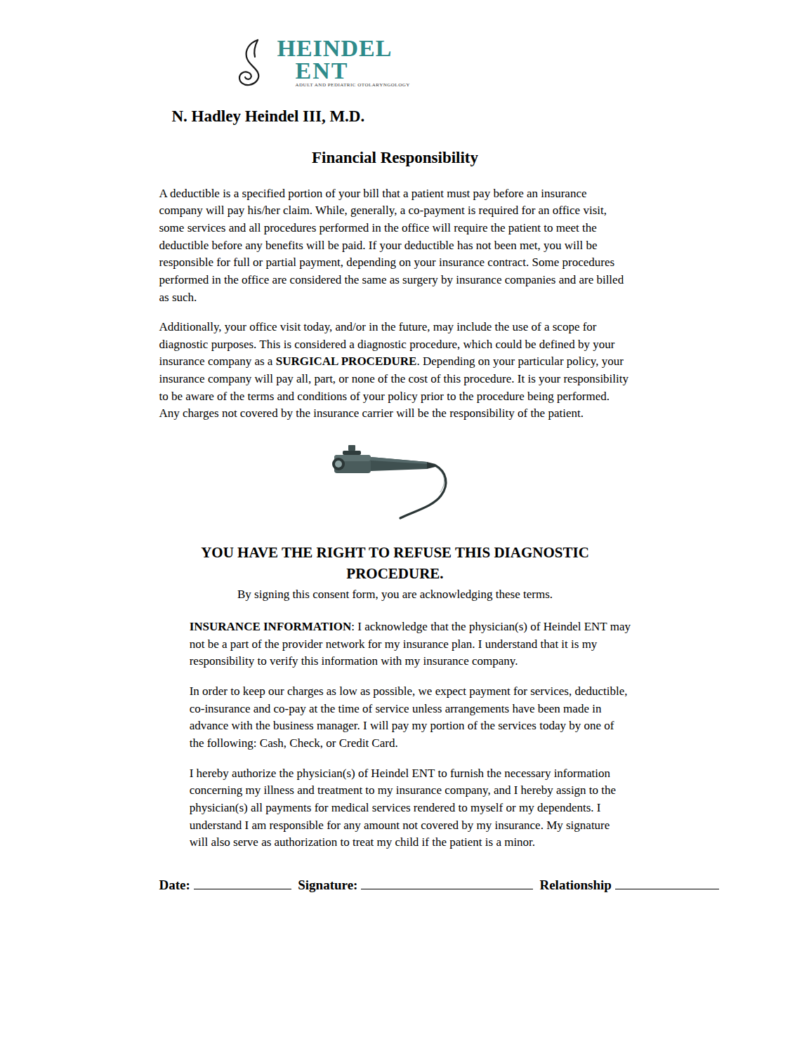HEINDEL ENT ADULT AND PEDIATRIC OTOLARYNGOLOGY
N. Hadley Heindel III, M.D.
Financial Responsibility
A deductible is a specified portion of your bill that a patient must pay before an insurance company will pay his/her claim. While, generally, a co-payment is required for an office visit, some services and all procedures performed in the office will require the patient to meet the deductible before any benefits will be paid. If your deductible has not been met, you will be responsible for full or partial payment, depending on your insurance contract. Some procedures performed in the office are considered the same as surgery by insurance companies and are billed as such.
Additionally, your office visit today, and/or in the future, may include the use of a scope for diagnostic purposes. This is considered a diagnostic procedure, which could be defined by your insurance company as a SURGICAL PROCEDURE. Depending on your particular policy, your insurance company will pay all, part, or none of the cost of this procedure. It is your responsibility to be aware of the terms and conditions of your policy prior to the procedure being performed. Any charges not covered by the insurance carrier will be the responsibility of the patient.
YOU HAVE THE RIGHT TO REFUSE THIS DIAGNOSTIC PROCEDURE.
By signing this consent form, you are acknowledging these terms.
INSURANCE INFORMATION: I acknowledge that the physician(s) of Heindel ENT may not be a part of the provider network for my insurance plan. I understand that it is my responsibility to verify this information with my insurance company.
In order to keep our charges as low as possible, we expect payment for services, deductible, co-insurance and co-pay at the time of service unless arrangements have been made in advance with the business manager. I will pay my portion of the services today by one of the following: Cash, Check, or Credit Card.
I hereby authorize the physician(s) of Heindel ENT to furnish the necessary information concerning my illness and treatment to my insurance company, and I hereby assign to the physician(s) all payments for medical services rendered to myself or my dependents. I understand I am responsible for any amount not covered by my insurance. My signature will also serve as authorization to treat my child if the patient is a minor.
Date: Signature: Relationship